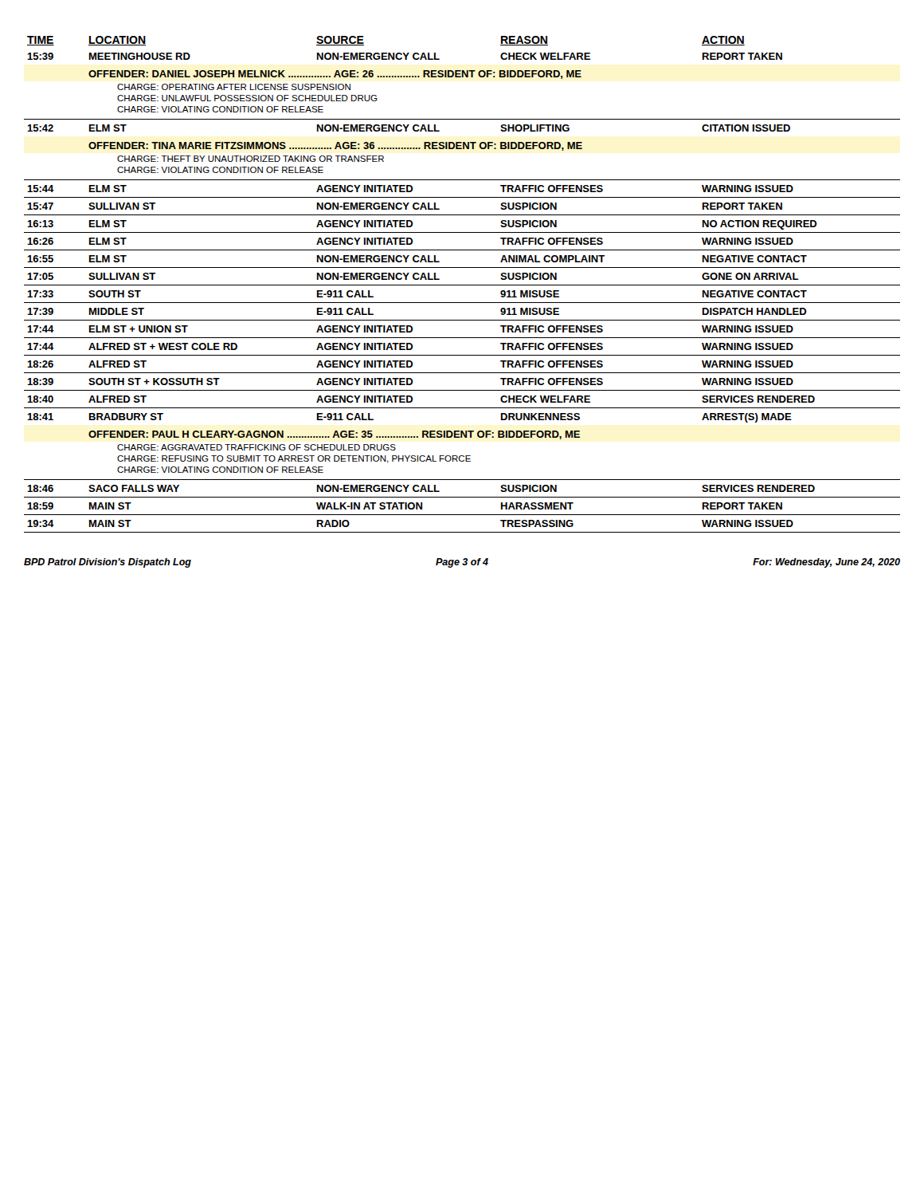| TIME | LOCATION | SOURCE | REASON | ACTION |
| --- | --- | --- | --- | --- |
| 15:39 | MEETINGHOUSE RD | NON-EMERGENCY CALL | CHECK WELFARE | REPORT TAKEN |
| | OFFENDER: DANIEL JOSEPH MELNICK ............... AGE: 26 ............... RESIDENT OF: BIDDEFORD, ME |
| | CHARGE: OPERATING AFTER LICENSE SUSPENSION |
| | CHARGE: UNLAWFUL POSSESSION OF SCHEDULED DRUG |
| | CHARGE: VIOLATING CONDITION OF RELEASE |
| 15:42 | ELM ST | NON-EMERGENCY CALL | SHOPLIFTING | CITATION ISSUED |
| | OFFENDER: TINA MARIE FITZSIMMONS ............... AGE: 36 ............... RESIDENT OF: BIDDEFORD, ME |
| | CHARGE: THEFT BY UNAUTHORIZED TAKING OR TRANSFER |
| | CHARGE: VIOLATING CONDITION OF RELEASE |
| 15:44 | ELM ST | AGENCY INITIATED | TRAFFIC OFFENSES | WARNING ISSUED |
| 15:47 | SULLIVAN ST | NON-EMERGENCY CALL | SUSPICION | REPORT TAKEN |
| 16:13 | ELM ST | AGENCY INITIATED | SUSPICION | NO ACTION REQUIRED |
| 16:26 | ELM ST | AGENCY INITIATED | TRAFFIC OFFENSES | WARNING ISSUED |
| 16:55 | ELM ST | NON-EMERGENCY CALL | ANIMAL COMPLAINT | NEGATIVE CONTACT |
| 17:05 | SULLIVAN ST | NON-EMERGENCY CALL | SUSPICION | GONE ON ARRIVAL |
| 17:33 | SOUTH ST | E-911 CALL | 911 MISUSE | NEGATIVE CONTACT |
| 17:39 | MIDDLE ST | E-911 CALL | 911 MISUSE | DISPATCH HANDLED |
| 17:44 | ELM ST + UNION ST | AGENCY INITIATED | TRAFFIC OFFENSES | WARNING ISSUED |
| 17:44 | ALFRED ST + WEST COLE RD | AGENCY INITIATED | TRAFFIC OFFENSES | WARNING ISSUED |
| 18:26 | ALFRED ST | AGENCY INITIATED | TRAFFIC OFFENSES | WARNING ISSUED |
| 18:39 | SOUTH ST + KOSSUTH ST | AGENCY INITIATED | TRAFFIC OFFENSES | WARNING ISSUED |
| 18:40 | ALFRED ST | AGENCY INITIATED | CHECK WELFARE | SERVICES RENDERED |
| 18:41 | BRADBURY ST | E-911 CALL | DRUNKENNESS | ARREST(S) MADE |
| | OFFENDER: PAUL H CLEARY-GAGNON ............... AGE: 35 ............... RESIDENT OF: BIDDEFORD, ME |
| | CHARGE: AGGRAVATED TRAFFICKING OF SCHEDULED DRUGS |
| | CHARGE: REFUSING TO SUBMIT TO ARREST OR DETENTION, PHYSICAL FORCE |
| | CHARGE: VIOLATING CONDITION OF RELEASE |
| 18:46 | SACO FALLS WAY | NON-EMERGENCY CALL | SUSPICION | SERVICES RENDERED |
| 18:59 | MAIN ST | WALK-IN AT STATION | HARASSMENT | REPORT TAKEN |
| 19:34 | MAIN ST | RADIO | TRESPASSING | WARNING ISSUED |
BPD Patrol Division's Dispatch Log
Page 3 of 4
For: Wednesday, June 24, 2020